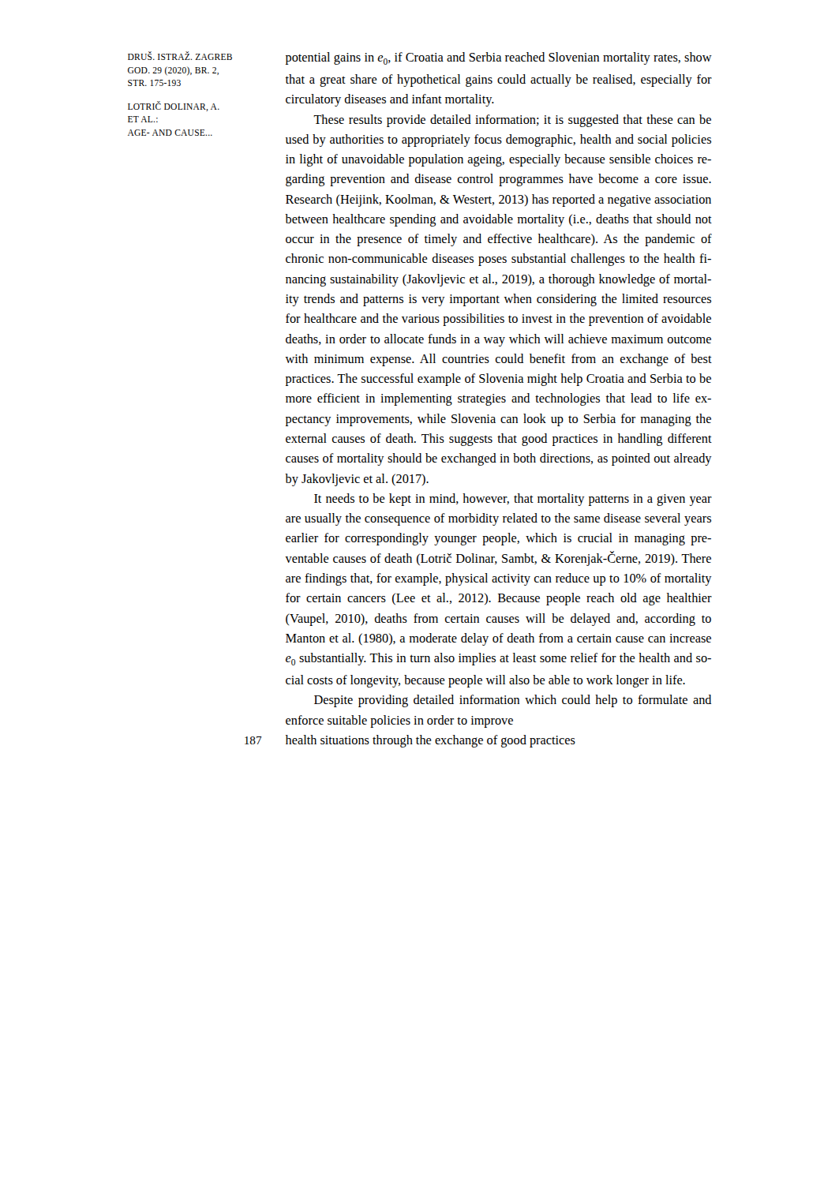DRUŠ. ISTRAŽ. ZAGREB
GOD. 29 (2020), BR. 2,
STR. 175-193
LOTRIČ DOLINAR, A.
ET AL.:
AGE- AND CAUSE...
potential gains in e0, if Croatia and Serbia reached Slovenian mortality rates, show that a great share of hypothetical gains could actually be realised, especially for circulatory diseases and infant mortality.
These results provide detailed information; it is suggested that these can be used by authorities to appropriately focus demographic, health and social policies in light of unavoidable population ageing, especially because sensible choices regarding prevention and disease control programmes have become a core issue. Research (Heijink, Koolman, & Westert, 2013) has reported a negative association between healthcare spending and avoidable mortality (i.e., deaths that should not occur in the presence of timely and effective healthcare). As the pandemic of chronic non-communicable diseases poses substantial challenges to the health financing sustainability (Jakovljevic et al., 2019), a thorough knowledge of mortality trends and patterns is very important when considering the limited resources for healthcare and the various possibilities to invest in the prevention of avoidable deaths, in order to allocate funds in a way which will achieve maximum outcome with minimum expense. All countries could benefit from an exchange of best practices. The successful example of Slovenia might help Croatia and Serbia to be more efficient in implementing strategies and technologies that lead to life expectancy improvements, while Slovenia can look up to Serbia for managing the external causes of death. This suggests that good practices in handling different causes of mortality should be exchanged in both directions, as pointed out already by Jakovljevic et al. (2017).
It needs to be kept in mind, however, that mortality patterns in a given year are usually the consequence of morbidity related to the same disease several years earlier for correspondingly younger people, which is crucial in managing preventable causes of death (Lotrič Dolinar, Sambt, & Korenjak-Černe, 2019). There are findings that, for example, physical activity can reduce up to 10% of mortality for certain cancers (Lee et al., 2012). Because people reach old age healthier (Vaupel, 2010), deaths from certain causes will be delayed and, according to Manton et al. (1980), a moderate delay of death from a certain cause can increase e0 substantially. This in turn also implies at least some relief for the health and social costs of longevity, because people will also be able to work longer in life.
Despite providing detailed information which could help to formulate and enforce suitable policies in order to improve
187
health situations through the exchange of good practices